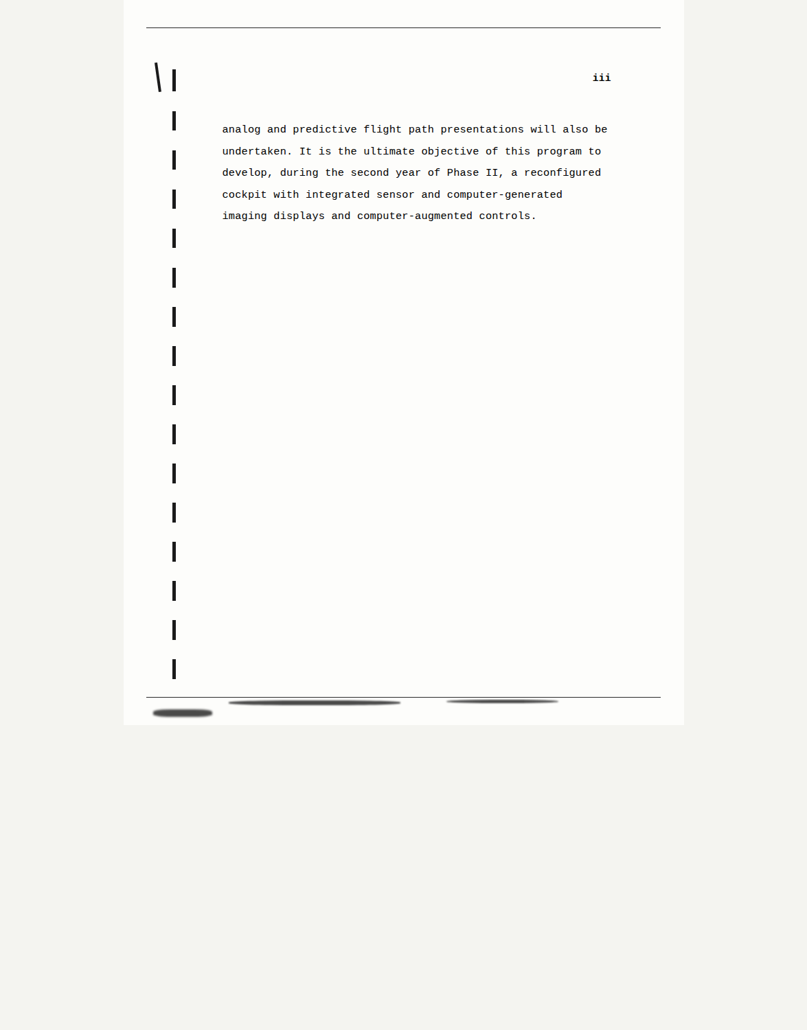iii
analog and predictive flight path presentations will also be undertaken. It is the ultimate objective of this program to develop, during the second year of Phase II, a reconfigured cockpit with integrated sensor and computer-generated imaging displays and computer-augmented controls.